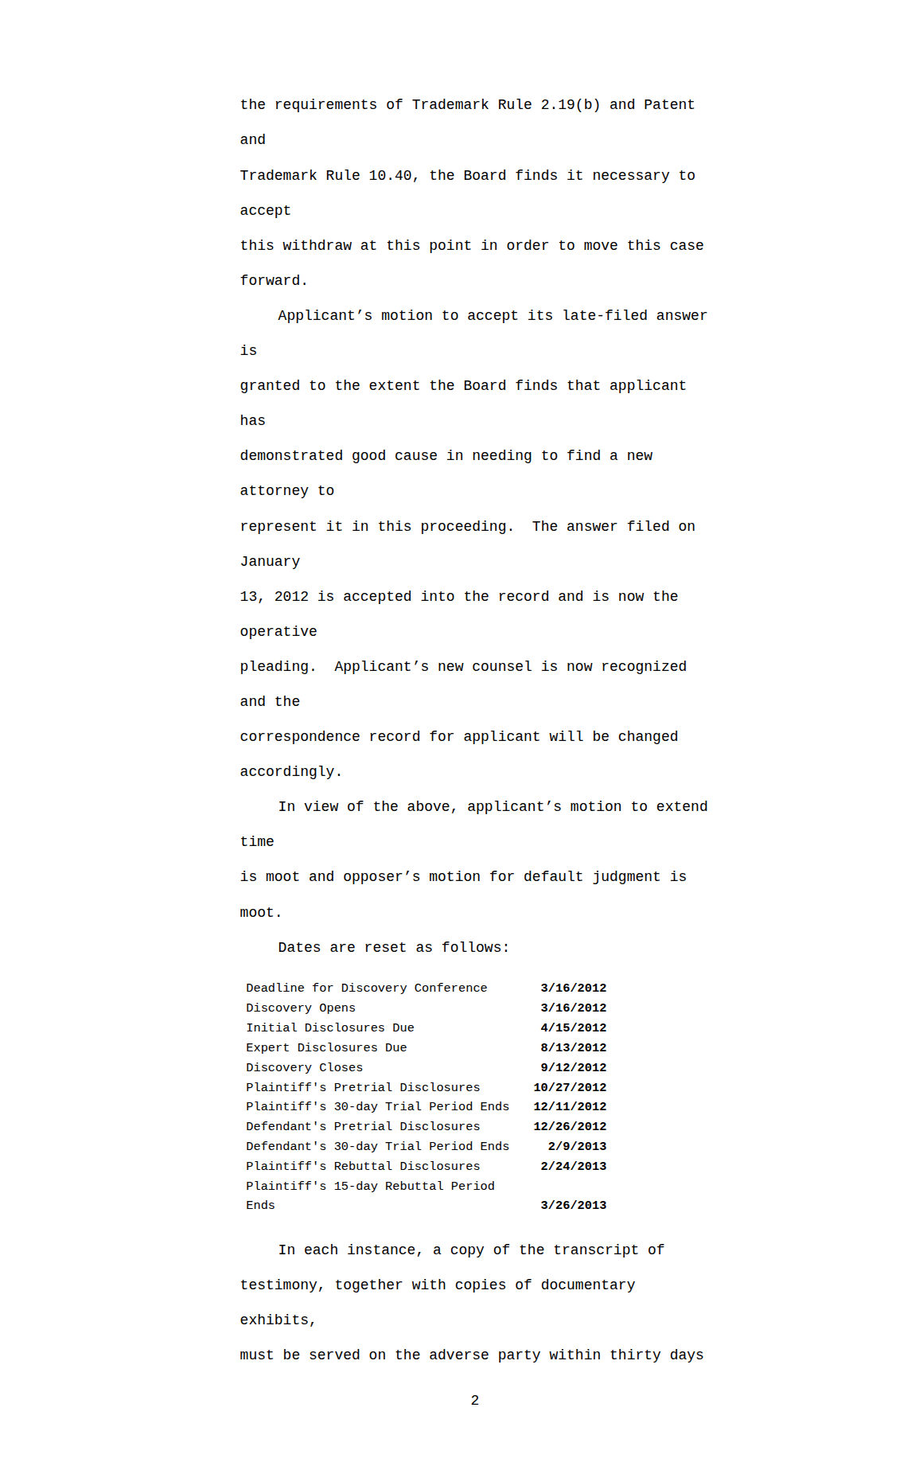the requirements of Trademark Rule 2.19(b) and Patent and
Trademark Rule 10.40, the Board finds it necessary to accept
this withdraw at this point in order to move this case
forward.
Applicant’s motion to accept its late-filed answer is
granted to the extent the Board finds that applicant has
demonstrated good cause in needing to find a new attorney to
represent it in this proceeding. The answer filed on January
13, 2012 is accepted into the record and is now the operative
pleading. Applicant’s new counsel is now recognized and the
correspondence record for applicant will be changed
accordingly.
In view of the above, applicant’s motion to extend time
is moot and opposer’s motion for default judgment is moot.
Dates are reset as follows:
| Deadline for Discovery Conference | 3/16/2012 |
| Discovery Opens | 3/16/2012 |
| Initial Disclosures Due | 4/15/2012 |
| Expert Disclosures Due | 8/13/2012 |
| Discovery Closes | 9/12/2012 |
| Plaintiff's Pretrial Disclosures | 10/27/2012 |
| Plaintiff's 30-day Trial Period Ends | 12/11/2012 |
| Defendant's Pretrial Disclosures | 12/26/2012 |
| Defendant's 30-day Trial Period Ends | 2/9/2013 |
| Plaintiff's Rebuttal Disclosures | 2/24/2013 |
| Plaintiff's 15-day Rebuttal Period Ends | 3/26/2013 |
In each instance, a copy of the transcript of
testimony, together with copies of documentary exhibits,
must be served on the adverse party within thirty days
2